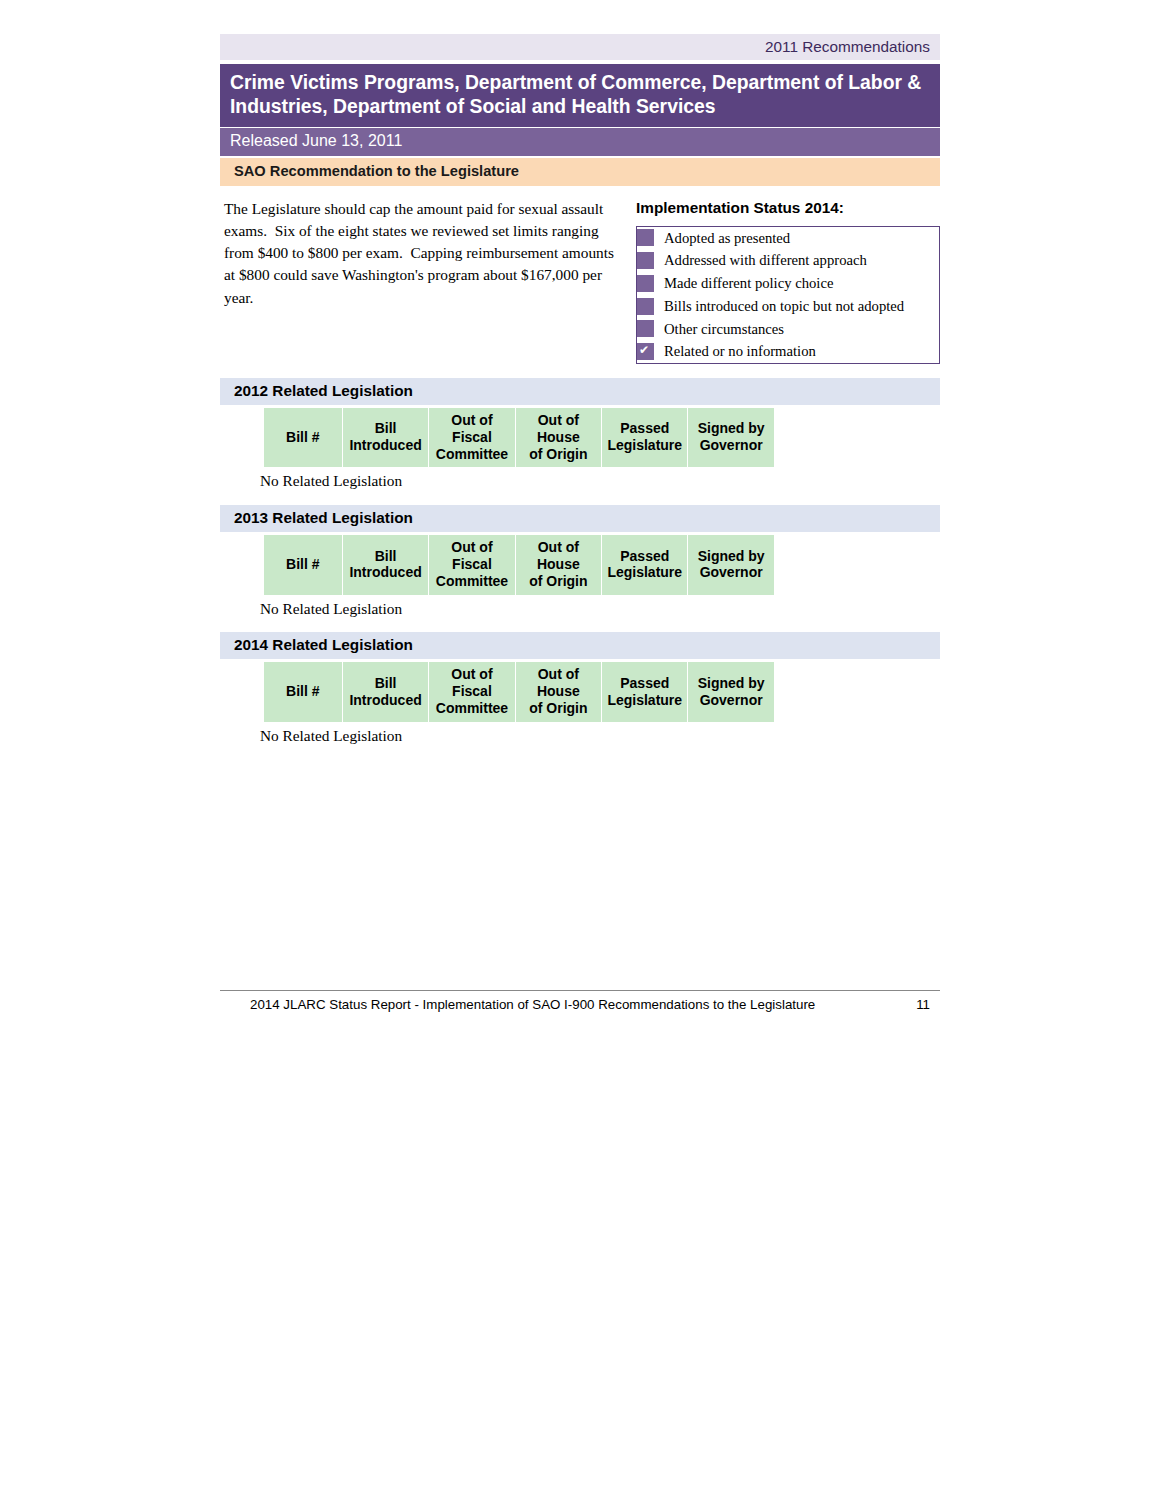2011 Recommendations
Crime Victims Programs, Department of Commerce, Department of Labor & Industries, Department of Social and Health Services
Released June 13, 2011
SAO Recommendation to the Legislature
The Legislature should cap the amount paid for sexual assault exams. Six of the eight states we reviewed set limits ranging from $400 to $800 per exam. Capping reimbursement amounts at $800 could save Washington's program about $167,000 per year.
Implementation Status 2014:
Adopted as presented
Addressed with different approach
Made different policy choice
Bills introduced on topic but not adopted
Other circumstances
Related or no information
2012 Related Legislation
| | Bill # | Bill Introduced | Out of Fiscal Committee | Out of House of Origin | Passed Legislature | Signed by Governor | |
| --- | --- | --- | --- | --- | --- | --- | --- |
No Related Legislation
2013 Related Legislation
| | Bill # | Bill Introduced | Out of Fiscal Committee | Out of House of Origin | Passed Legislature | Signed by Governor | |
| --- | --- | --- | --- | --- | --- | --- | --- |
No Related Legislation
2014 Related Legislation
| | Bill # | Bill Introduced | Out of Fiscal Committee | Out of House of Origin | Passed Legislature | Signed by Governor | |
| --- | --- | --- | --- | --- | --- | --- | --- |
No Related Legislation
2014 JLARC Status Report - Implementation of SAO I-900 Recommendations to the Legislature
11